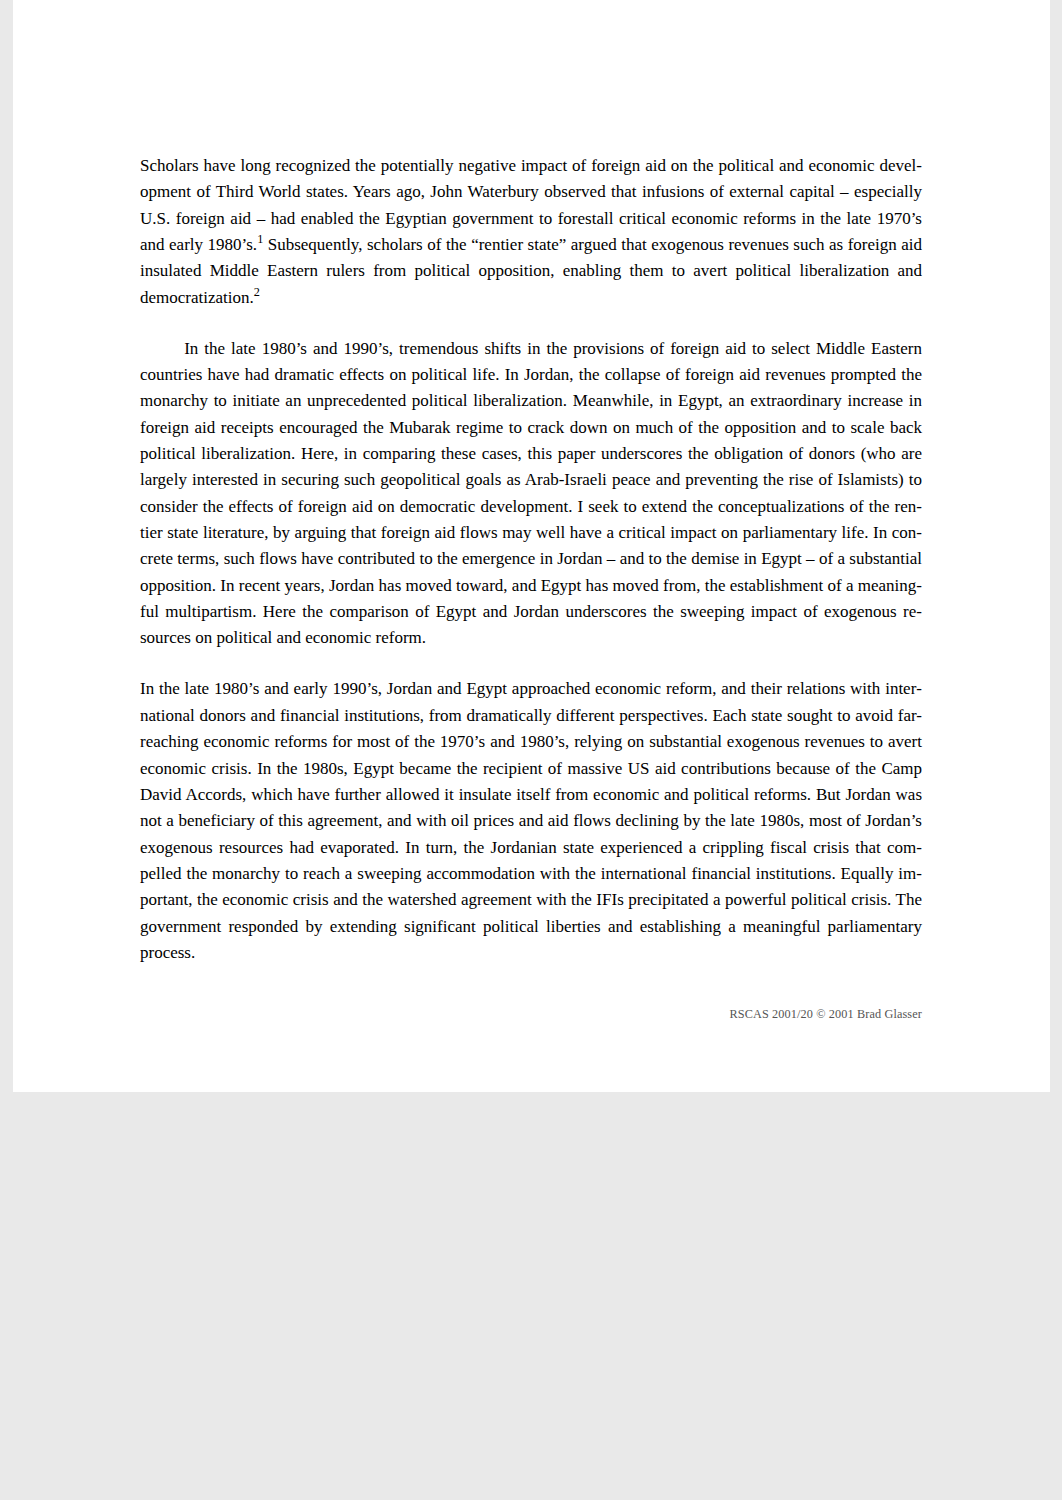Scholars have long recognized the potentially negative impact of foreign aid on the political and economic development of Third World states. Years ago, John Waterbury observed that infusions of external capital – especially U.S. foreign aid – had enabled the Egyptian government to forestall critical economic reforms in the late 1970’s and early 1980’s.1 Subsequently, scholars of the “rentier state” argued that exogenous revenues such as foreign aid insulated Middle Eastern rulers from political opposition, enabling them to avert political liberalization and democratization.2
In the late 1980’s and 1990’s, tremendous shifts in the provisions of foreign aid to select Middle Eastern countries have had dramatic effects on political life. In Jordan, the collapse of foreign aid revenues prompted the monarchy to initiate an unprecedented political liberalization. Meanwhile, in Egypt, an extraordinary increase in foreign aid receipts encouraged the Mubarak regime to crack down on much of the opposition and to scale back political liberalization. Here, in comparing these cases, this paper underscores the obligation of donors (who are largely interested in securing such geopolitical goals as Arab-Israeli peace and preventing the rise of Islamists) to consider the effects of foreign aid on democratic development. I seek to extend the conceptualizations of the rentier state literature, by arguing that foreign aid flows may well have a critical impact on parliamentary life. In concrete terms, such flows have contributed to the emergence in Jordan – and to the demise in Egypt – of a substantial opposition. In recent years, Jordan has moved toward, and Egypt has moved from, the establishment of a meaningful multipartism. Here the comparison of Egypt and Jordan underscores the sweeping impact of exogenous resources on political and economic reform.
In the late 1980’s and early 1990’s, Jordan and Egypt approached economic reform, and their relations with international donors and financial institutions, from dramatically different perspectives. Each state sought to avoid far-reaching economic reforms for most of the 1970’s and 1980’s, relying on substantial exogenous revenues to avert economic crisis. In the 1980s, Egypt became the recipient of massive US aid contributions because of the Camp David Accords, which have further allowed it insulate itself from economic and political reforms. But Jordan was not a beneficiary of this agreement, and with oil prices and aid flows declining by the late 1980s, most of Jordan’s exogenous resources had evaporated. In turn, the Jordanian state experienced a crippling fiscal crisis that compelled the monarchy to reach a sweeping accommodation with the international financial institutions. Equally important, the economic crisis and the watershed agreement with the IFIs precipitated a powerful political crisis. The government responded by extending significant political liberties and establishing a meaningful parliamentary process.
RSCAS 2001/20 © 2001 Brad Glasser